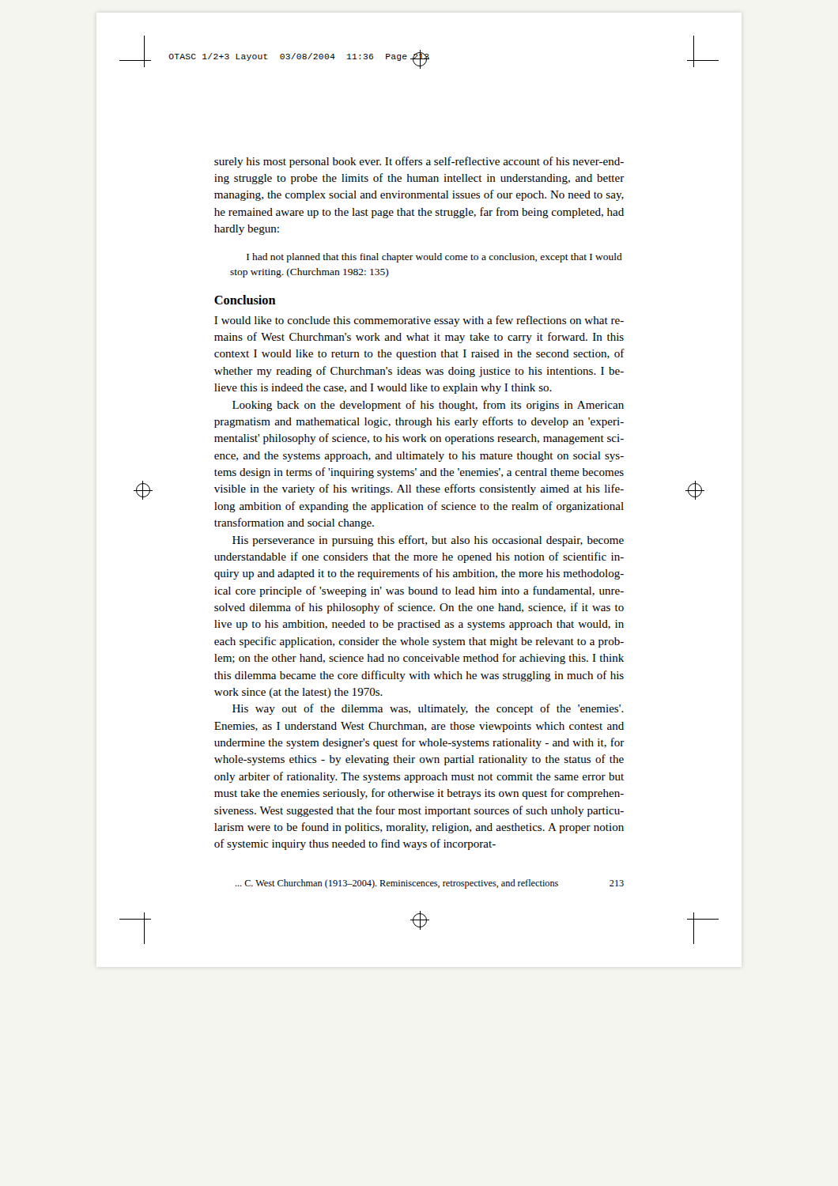OTASC 1/2+3 Layout 03/08/2004 11:36 Page 213
surely his most personal book ever. It offers a self-reflective account of his never-ending struggle to probe the limits of the human intellect in understanding, and better managing, the complex social and environmental issues of our epoch. No need to say, he remained aware up to the last page that the struggle, far from being completed, had hardly begun:
I had not planned that this final chapter would come to a conclusion, except that I would stop writing. (Churchman 1982: 135)
Conclusion
I would like to conclude this commemorative essay with a few reflections on what remains of West Churchman's work and what it may take to carry it forward. In this context I would like to return to the question that I raised in the second section, of whether my reading of Churchman's ideas was doing justice to his intentions. I believe this is indeed the case, and I would like to explain why I think so.
Looking back on the development of his thought, from its origins in American pragmatism and mathematical logic, through his early efforts to develop an 'experimentalist' philosophy of science, to his work on operations research, management science, and the systems approach, and ultimately to his mature thought on social systems design in terms of 'inquiring systems' and the 'enemies', a central theme becomes visible in the variety of his writings. All these efforts consistently aimed at his lifelong ambition of expanding the application of science to the realm of organizational transformation and social change.
His perseverance in pursuing this effort, but also his occasional despair, become understandable if one considers that the more he opened his notion of scientific inquiry up and adapted it to the requirements of his ambition, the more his methodological core principle of 'sweeping in' was bound to lead him into a fundamental, unresolved dilemma of his philosophy of science. On the one hand, science, if it was to live up to his ambition, needed to be practised as a systems approach that would, in each specific application, consider the whole system that might be relevant to a problem; on the other hand, science had no conceivable method for achieving this. I think this dilemma became the core difficulty with which he was struggling in much of his work since (at the latest) the 1970s.
His way out of the dilemma was, ultimately, the concept of the 'enemies'. Enemies, as I understand West Churchman, are those viewpoints which contest and undermine the system designer's quest for whole-systems rationality - and with it, for whole-systems ethics - by elevating their own partial rationality to the status of the only arbiter of rationality. The systems approach must not commit the same error but must take the enemies seriously, for otherwise it betrays its own quest for comprehensiveness. West suggested that the four most important sources of such unholy particularism were to be found in politics, morality, religion, and aesthetics. A proper notion of systemic inquiry thus needed to find ways of incorporat-
... C. West Churchman (1913–2004). Reminiscences, retrospectives, and reflections 213